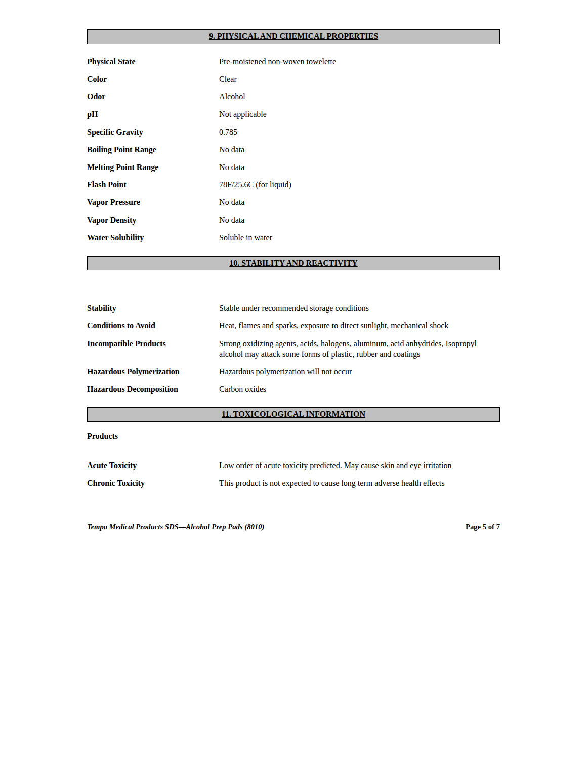9. PHYSICAL AND CHEMICAL PROPERTIES
| Physical State | Pre-moistened non-woven towelette |
| Color | Clear |
| Odor | Alcohol |
| pH | Not applicable |
| Specific Gravity | 0.785 |
| Boiling Point Range | No data |
| Melting Point Range | No data |
| Flash Point | 78F/25.6C (for liquid) |
| Vapor Pressure | No data |
| Vapor Density | No data |
| Water Solubility | Soluble in water |
10. STABILITY AND REACTIVITY
| Stability | Stable under recommended storage conditions |
| Conditions to Avoid | Heat, flames and sparks, exposure to direct sunlight, mechanical shock |
| Incompatible Products | Strong oxidizing agents, acids, halogens, aluminum, acid anhydrides, Isopropyl alcohol may attack some forms of plastic, rubber and coatings |
| Hazardous Polymerization | Hazardous polymerization will not occur |
| Hazardous Decomposition | Carbon oxides |
11. TOXICOLOGICAL INFORMATION
Products
| Acute Toxicity | Low order of acute toxicity predicted. May cause skin and eye irritation |
| Chronic Toxicity | This product is not expected to cause long term adverse health effects |
Tempo Medical Products SDS—Alcohol Prep Pads (8010)
Page 5 of 7